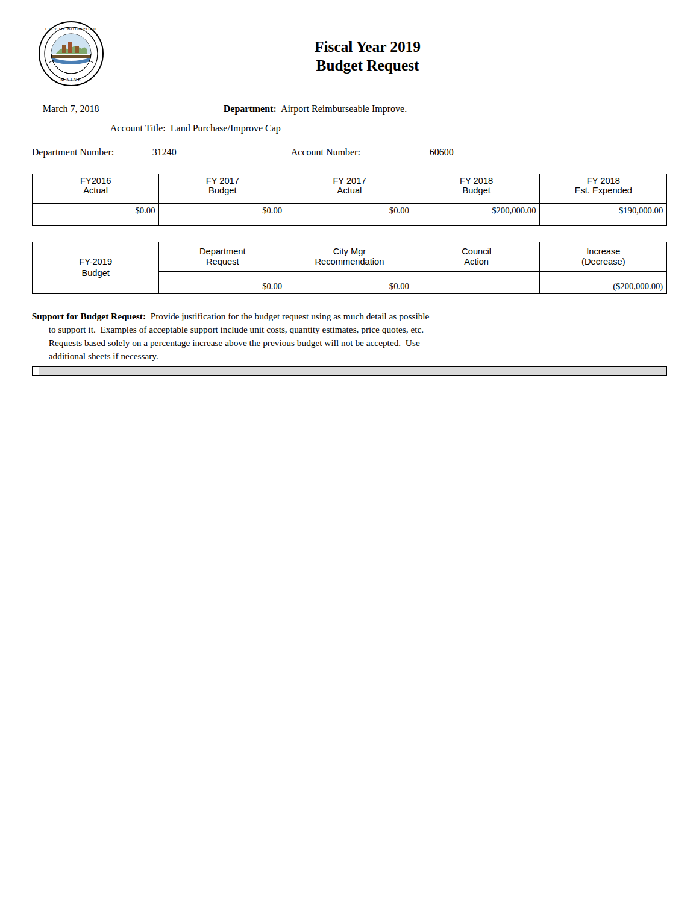CITY OF BIDDEFORD MAINE
Fiscal Year 2019
Budget Request
March 7, 2018
Department: Airport Reimburseable Improve.
Account Title: Land Purchase/Improve Cap
Department Number:
31240
Account Number:
60600
| FY2016 Actual | FY 2017 Budget | FY 2017 Actual | FY 2018 Budget | FY 2018 Est. Expended |
| --- | --- | --- | --- | --- |
| $0.00 | $0.00 | $0.00 | $200,000.00 | $190,000.00 |
| FY-2019 Budget | Department Request | City Mgr Recommendation | Council Action | Increase (Decrease) |
| $0.00 | $0.00 | | ($200,000.00) |
Support for Budget Request: Provide justification for the budget request using as much detail as possible
to support it. Examples of acceptable support include unit costs, quantity estimates, price quotes, etc.
Requests based solely on a percentage increase above the previous budget will not be accepted. Use
additional sheets if necessary.